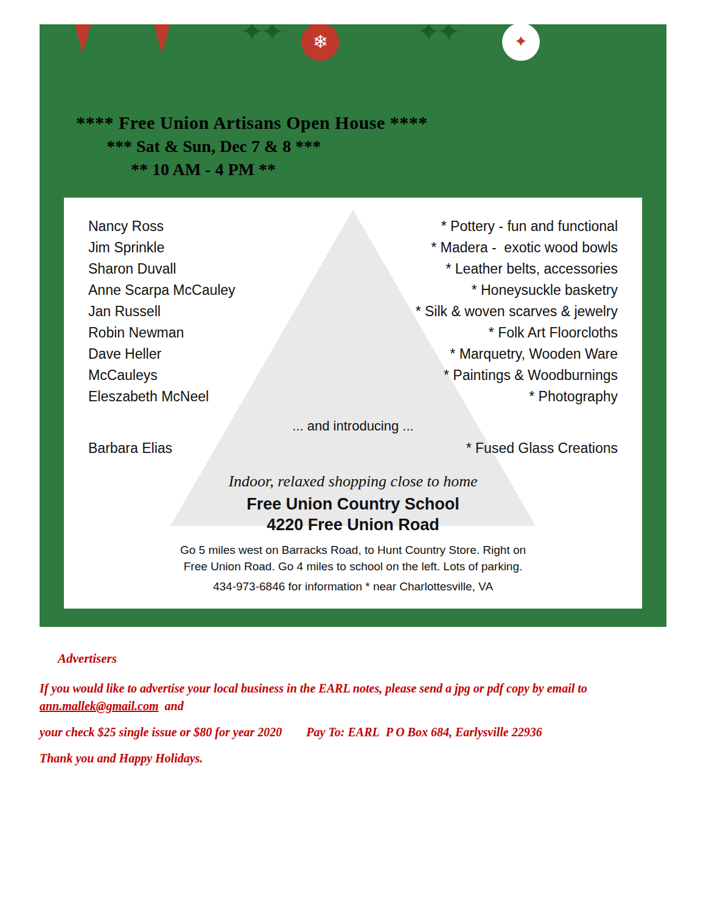✦✦
❄
✦✦
✦
**** Free Union Artisans Open House ****
*** Sat & Sun, Dec 7 & 8 ***
** 10 AM - 4 PM **
| Nancy Ross | * Pottery - fun and functional |
| Jim Sprinkle | * Madera - exotic wood bowls |
| Sharon Duvall | * Leather belts, accessories |
| Anne Scarpa McCauley | * Honeysuckle basketry |
| Jan Russell | * Silk & woven scarves & jewelry |
| Robin Newman | * Folk Art Floorcloths |
| Dave Heller | * Marquetry, Wooden Ware |
| McCauleys | * Paintings & Woodburnings |
| Eleszabeth McNeel | * Photography |
... and introducing ...
| Barbara Elias | * Fused Glass Creations |
Indoor, relaxed shopping close to home
Free Union Country School
4220 Free Union Road
Go 5 miles west on Barracks Road, to Hunt Country Store. Right on
Free Union Road. Go 4 miles to school on the left. Lots of parking.
434-973-6846 for information * near Charlottesville, VA
Advertisers
If you would like to advertise your local business in the EARL notes, please send a jpg or pdf copy by email to ann.mallek@gmail.com and
your check $25 single issue or $80 for year 2020 Pay To: EARL P O Box 684, Earlysville 22936
Thank you and Happy Holidays.